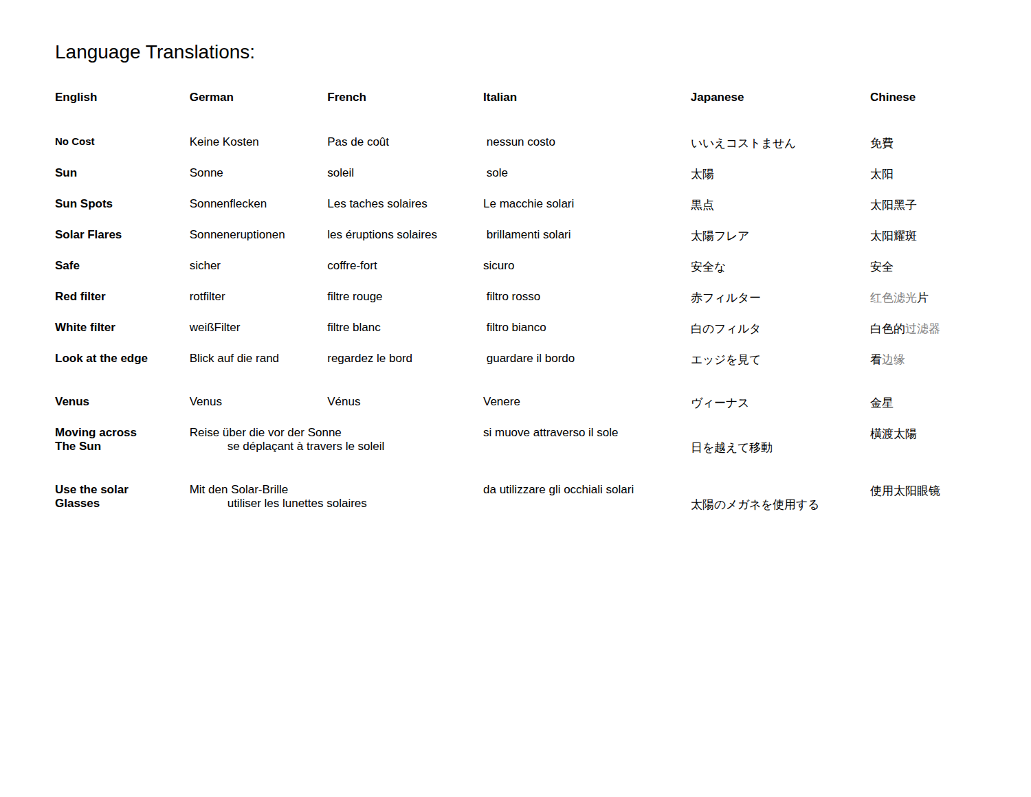Language Translations:
| English | German | French | Italian | Japanese | Chinese |
| --- | --- | --- | --- | --- | --- |
| No Cost | Keine Kosten | Pas de coût | nessun costo | いいえコストません | 免費 |
| Sun | Sonne | soleil | sole | 太陽 | 太阳 |
| Sun Spots | Sonnenflecken | Les taches solaires | Le macchie solari | 黒点 | 太阳黑子 |
| Solar Flares | Sonneneruptionen | les éruptions solaires | brillamenti solari | 太陽フレア | 太阳耀斑 |
| Safe | sicher | coffre-fort | sicuro | 安全な | 安全 |
| Red filter | rotfilter | filtre rouge | filtro rosso | 赤フィルター | 红色滤光 片 |
| White filter | weißFilter | filtre blanc | filtro bianco | 白のフィルタ | 白色的 过滤器 |
| Look at the edge | Blick auf die rand | regardez le bord | guardare il bordo | エッジを見て | 看 边缘 |
| Venus | Venus | Vénus | Venere | ヴィーナス | 金星 |
| Moving across The Sun | Reise über die vor der Sonne se déplaçant à travers le soleil | si muove attraverso il sole | 日を越えて移動 | 橫渡太陽 |
| Use the solar Glasses | Mit den Solar-Brille utiliser les lunettes solaires | da utilizzare gli occhiali solari | 太陽のメガネを使用する | 使用太阳眼镜 |